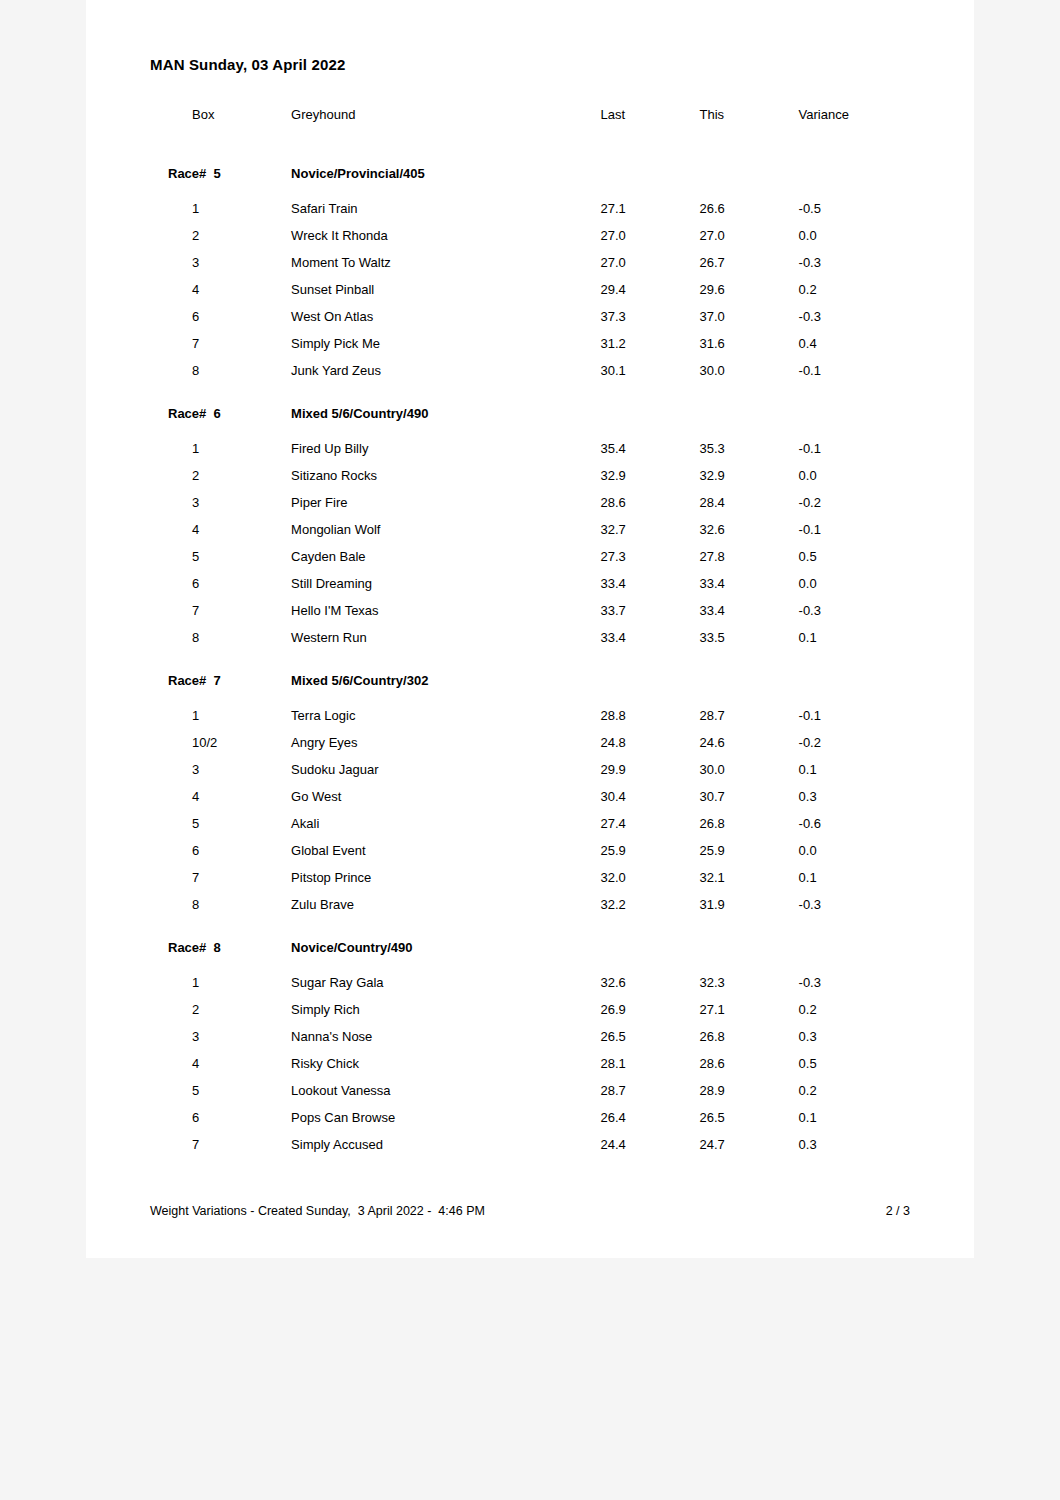MAN Sunday, 03 April 2022
| Box | Greyhound | Last | This | Variance |
| --- | --- | --- | --- | --- |
| Race# 5 | Novice/Provincial/405 |
| 1 | Safari Train | 27.1 | 26.6 | -0.5 |
| 2 | Wreck It Rhonda | 27.0 | 27.0 | 0.0 |
| 3 | Moment To Waltz | 27.0 | 26.7 | -0.3 |
| 4 | Sunset Pinball | 29.4 | 29.6 | 0.2 |
| 6 | West On Atlas | 37.3 | 37.0 | -0.3 |
| 7 | Simply Pick Me | 31.2 | 31.6 | 0.4 |
| 8 | Junk Yard Zeus | 30.1 | 30.0 | -0.1 |
| Race# 6 | Mixed 5/6/Country/490 |
| 1 | Fired Up Billy | 35.4 | 35.3 | -0.1 |
| 2 | Sitizano Rocks | 32.9 | 32.9 | 0.0 |
| 3 | Piper Fire | 28.6 | 28.4 | -0.2 |
| 4 | Mongolian Wolf | 32.7 | 32.6 | -0.1 |
| 5 | Cayden Bale | 27.3 | 27.8 | 0.5 |
| 6 | Still Dreaming | 33.4 | 33.4 | 0.0 |
| 7 | Hello I'M Texas | 33.7 | 33.4 | -0.3 |
| 8 | Western Run | 33.4 | 33.5 | 0.1 |
| Race# 7 | Mixed 5/6/Country/302 |
| 1 | Terra Logic | 28.8 | 28.7 | -0.1 |
| 10/2 | Angry Eyes | 24.8 | 24.6 | -0.2 |
| 3 | Sudoku Jaguar | 29.9 | 30.0 | 0.1 |
| 4 | Go West | 30.4 | 30.7 | 0.3 |
| 5 | Akali | 27.4 | 26.8 | -0.6 |
| 6 | Global Event | 25.9 | 25.9 | 0.0 |
| 7 | Pitstop Prince | 32.0 | 32.1 | 0.1 |
| 8 | Zulu Brave | 32.2 | 31.9 | -0.3 |
| Race# 8 | Novice/Country/490 |
| 1 | Sugar Ray Gala | 32.6 | 32.3 | -0.3 |
| 2 | Simply Rich | 26.9 | 27.1 | 0.2 |
| 3 | Nanna's Nose | 26.5 | 26.8 | 0.3 |
| 4 | Risky Chick | 28.1 | 28.6 | 0.5 |
| 5 | Lookout Vanessa | 28.7 | 28.9 | 0.2 |
| 6 | Pops Can Browse | 26.4 | 26.5 | 0.1 |
| 7 | Simply Accused | 24.4 | 24.7 | 0.3 |
Weight Variations - Created Sunday, 3 April 2022 - 4:46 PM 2 / 3